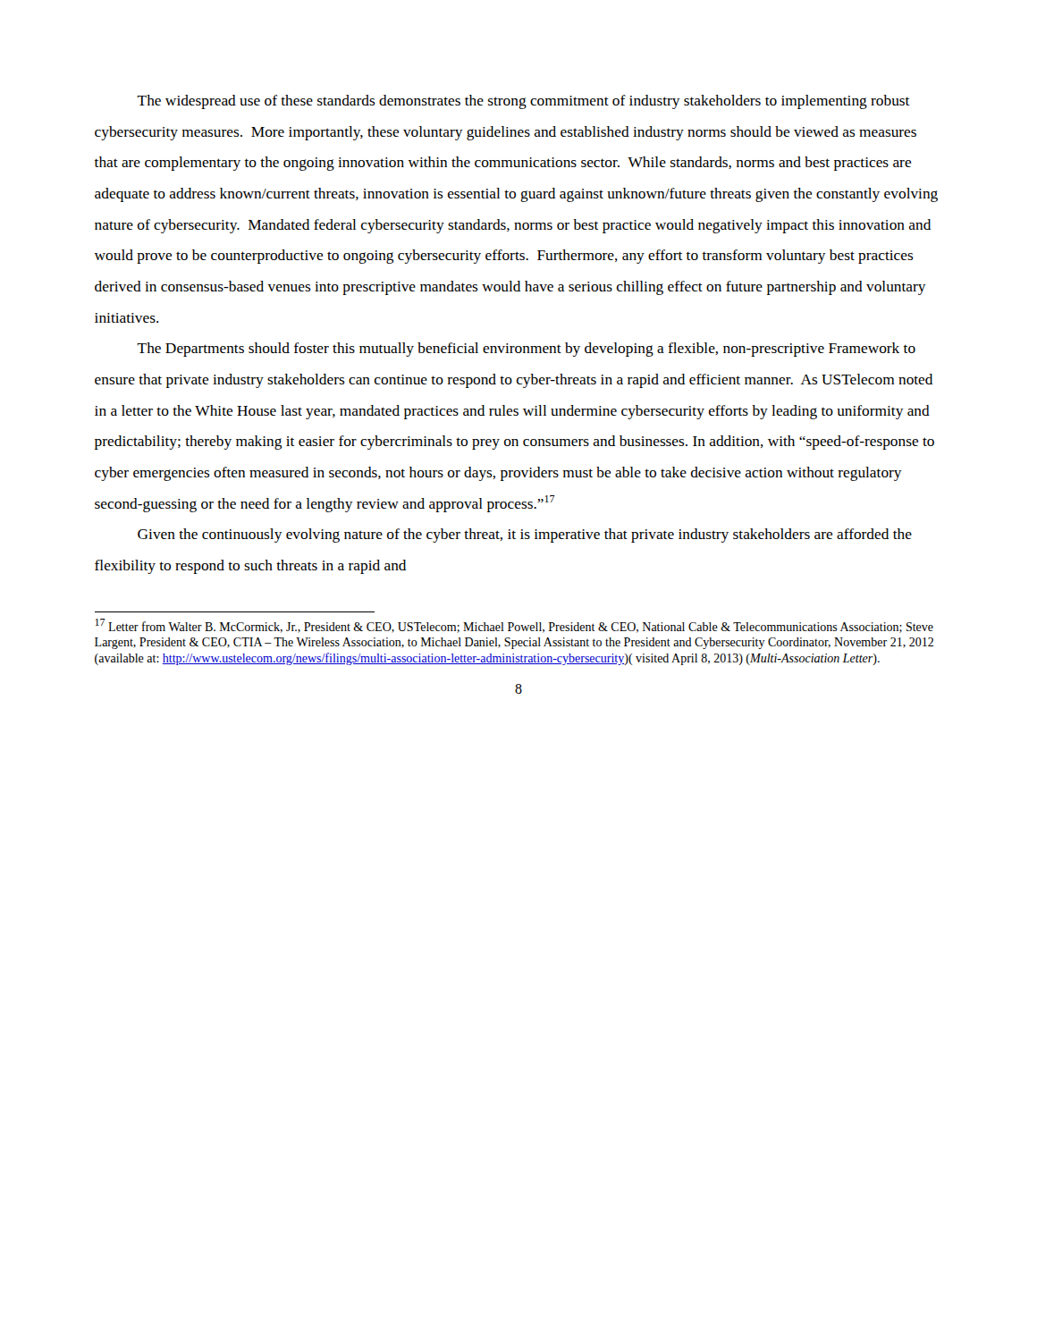The widespread use of these standards demonstrates the strong commitment of industry stakeholders to implementing robust cybersecurity measures. More importantly, these voluntary guidelines and established industry norms should be viewed as measures that are complementary to the ongoing innovation within the communications sector. While standards, norms and best practices are adequate to address known/current threats, innovation is essential to guard against unknown/future threats given the constantly evolving nature of cybersecurity. Mandated federal cybersecurity standards, norms or best practice would negatively impact this innovation and would prove to be counterproductive to ongoing cybersecurity efforts. Furthermore, any effort to transform voluntary best practices derived in consensus-based venues into prescriptive mandates would have a serious chilling effect on future partnership and voluntary initiatives.
The Departments should foster this mutually beneficial environment by developing a flexible, non-prescriptive Framework to ensure that private industry stakeholders can continue to respond to cyber-threats in a rapid and efficient manner. As USTelecom noted in a letter to the White House last year, mandated practices and rules will undermine cybersecurity efforts by leading to uniformity and predictability; thereby making it easier for cybercriminals to prey on consumers and businesses. In addition, with “speed-of-response to cyber emergencies often measured in seconds, not hours or days, providers must be able to take decisive action without regulatory second-guessing or the need for a lengthy review and approval process.”17
Given the continuously evolving nature of the cyber threat, it is imperative that private industry stakeholders are afforded the flexibility to respond to such threats in a rapid and
17 Letter from Walter B. McCormick, Jr., President & CEO, USTelecom; Michael Powell, President & CEO, National Cable & Telecommunications Association; Steve Largent, President & CEO, CTIA – The Wireless Association, to Michael Daniel, Special Assistant to the President and Cybersecurity Coordinator, November 21, 2012 (available at: http://www.ustelecom.org/news/filings/multi-association-letter-administration-cybersecurity)( visited April 8, 2013) (Multi-Association Letter).
8